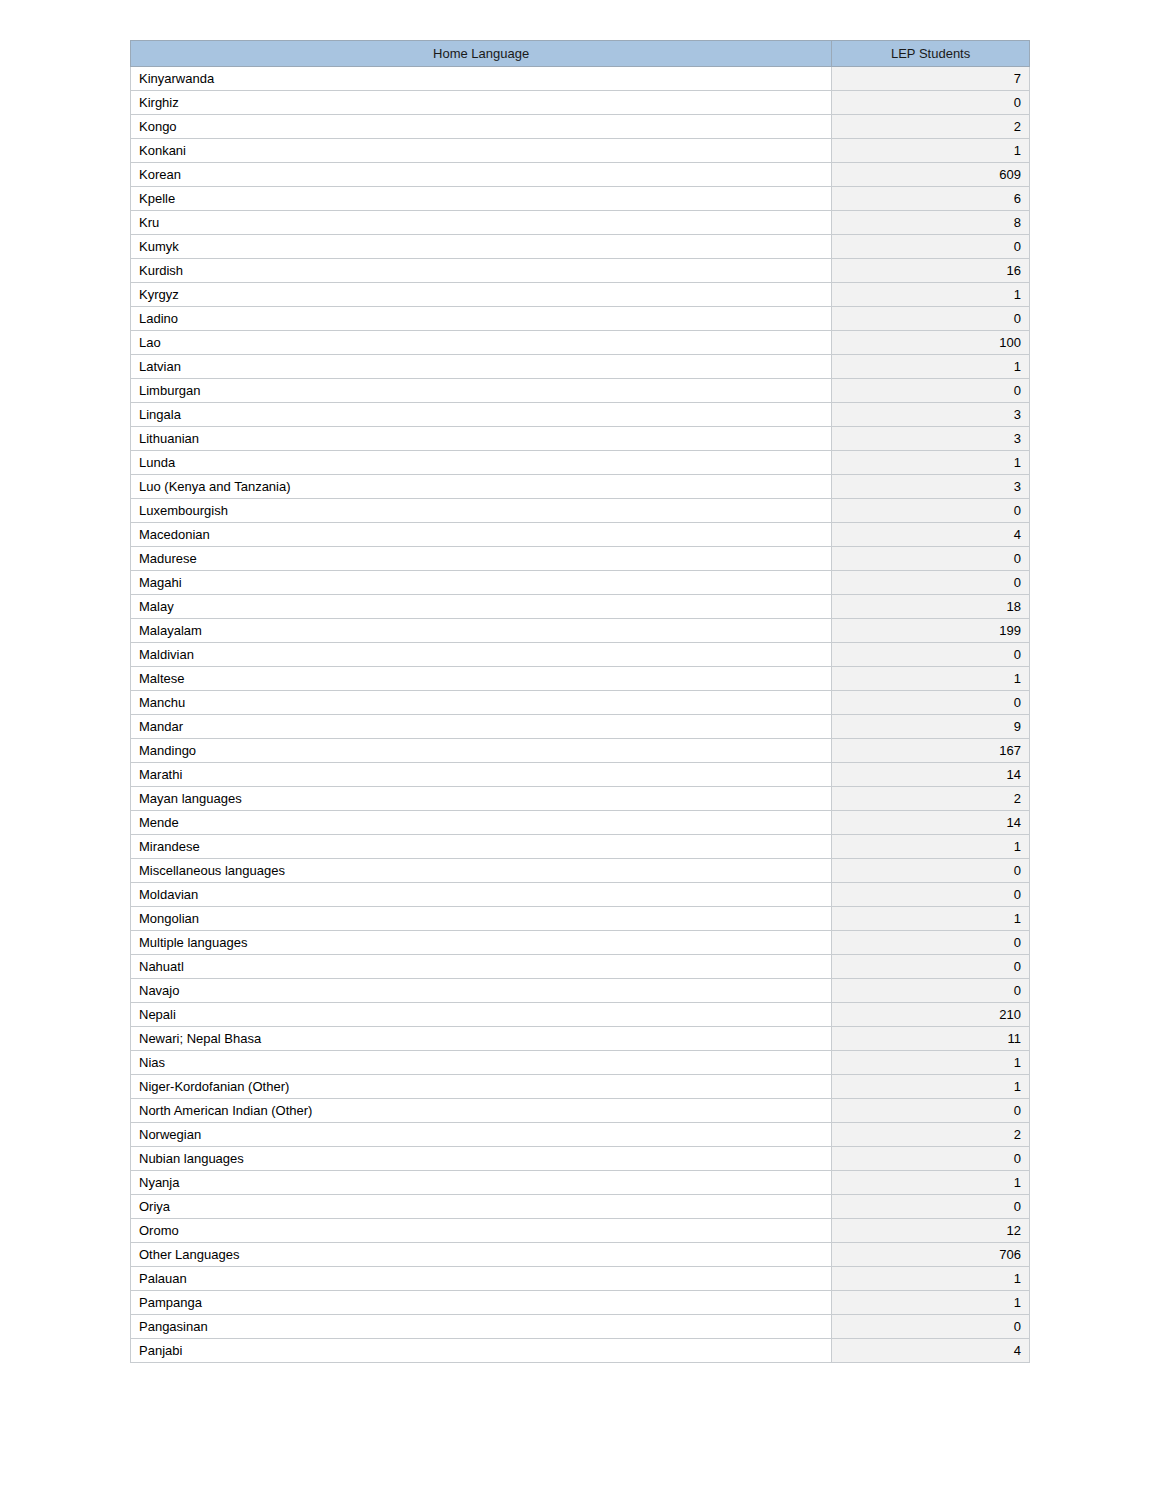| Home Language | LEP Students |
| --- | --- |
| Kinyarwanda | 7 |
| Kirghiz | 0 |
| Kongo | 2 |
| Konkani | 1 |
| Korean | 609 |
| Kpelle | 6 |
| Kru | 8 |
| Kumyk | 0 |
| Kurdish | 16 |
| Kyrgyz | 1 |
| Ladino | 0 |
| Lao | 100 |
| Latvian | 1 |
| Limburgan | 0 |
| Lingala | 3 |
| Lithuanian | 3 |
| Lunda | 1 |
| Luo (Kenya and Tanzania) | 3 |
| Luxembourgish | 0 |
| Macedonian | 4 |
| Madurese | 0 |
| Magahi | 0 |
| Malay | 18 |
| Malayalam | 199 |
| Maldivian | 0 |
| Maltese | 1 |
| Manchu | 0 |
| Mandar | 9 |
| Mandingo | 167 |
| Marathi | 14 |
| Mayan languages | 2 |
| Mende | 14 |
| Mirandese | 1 |
| Miscellaneous languages | 0 |
| Moldavian | 0 |
| Mongolian | 1 |
| Multiple languages | 0 |
| Nahuatl | 0 |
| Navajo | 0 |
| Nepali | 210 |
| Newari; Nepal Bhasa | 11 |
| Nias | 1 |
| Niger-Kordofanian (Other) | 1 |
| North American Indian (Other) | 0 |
| Norwegian | 2 |
| Nubian languages | 0 |
| Nyanja | 1 |
| Oriya | 0 |
| Oromo | 12 |
| Other Languages | 706 |
| Palauan | 1 |
| Pampanga | 1 |
| Pangasinan | 0 |
| Panjabi | 4 |